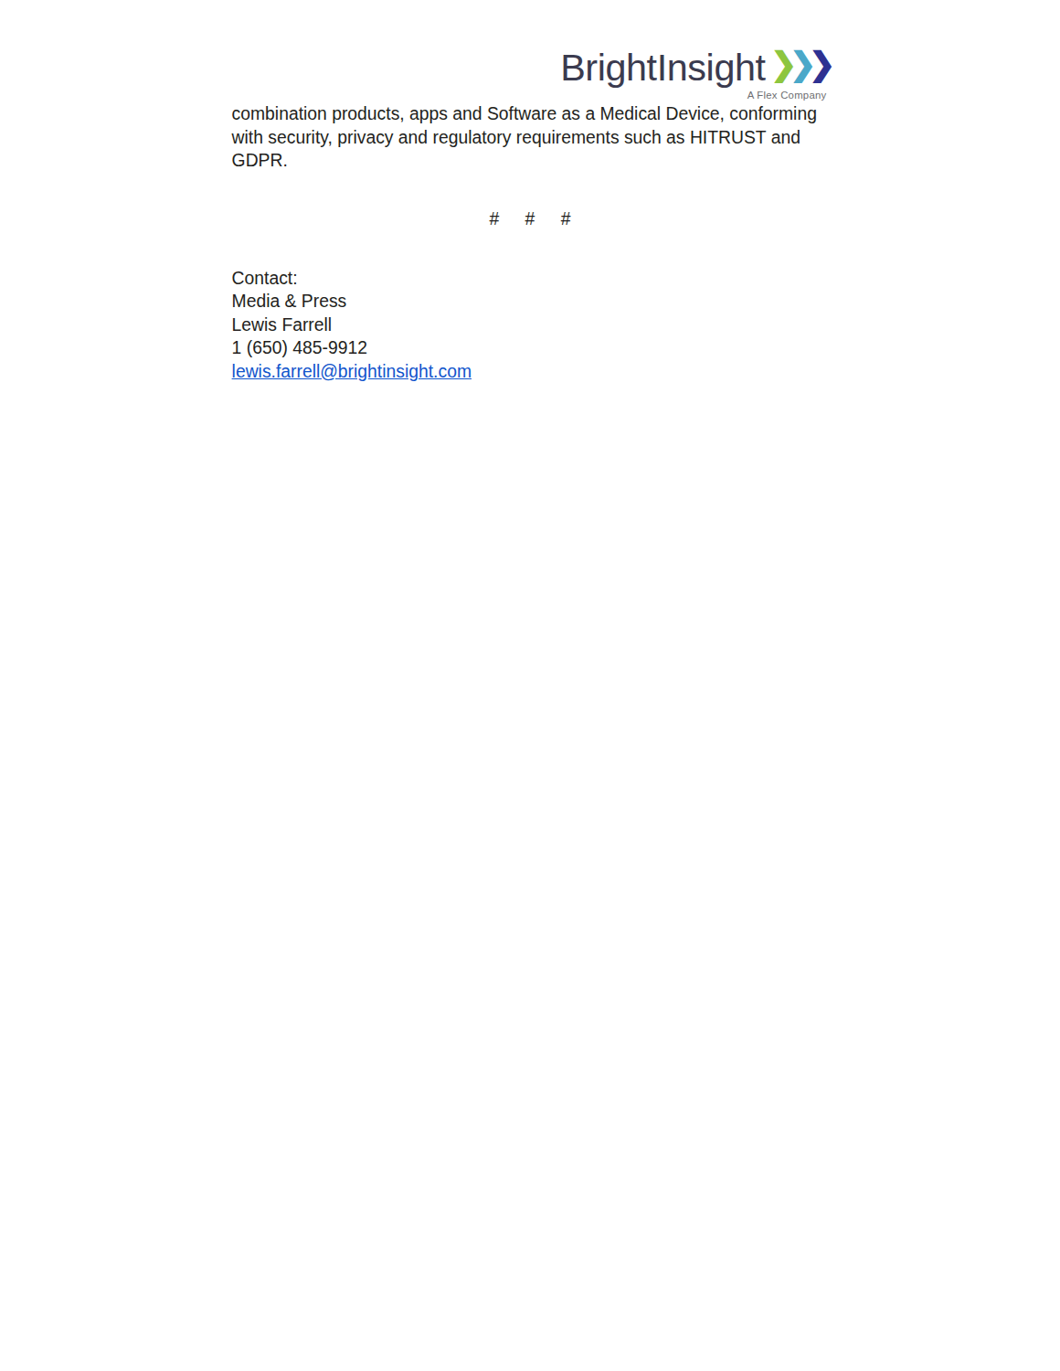Bright Insight❯❯❯
A Flex Company
combination products, apps and Software as a Medical Device, conforming with security, privacy and regulatory requirements such as HITRUST and GDPR.
# # #
Contact:
Media & Press
Lewis Farrell
1 (650) 485-9912
lewis.farrell@brightinsight.com